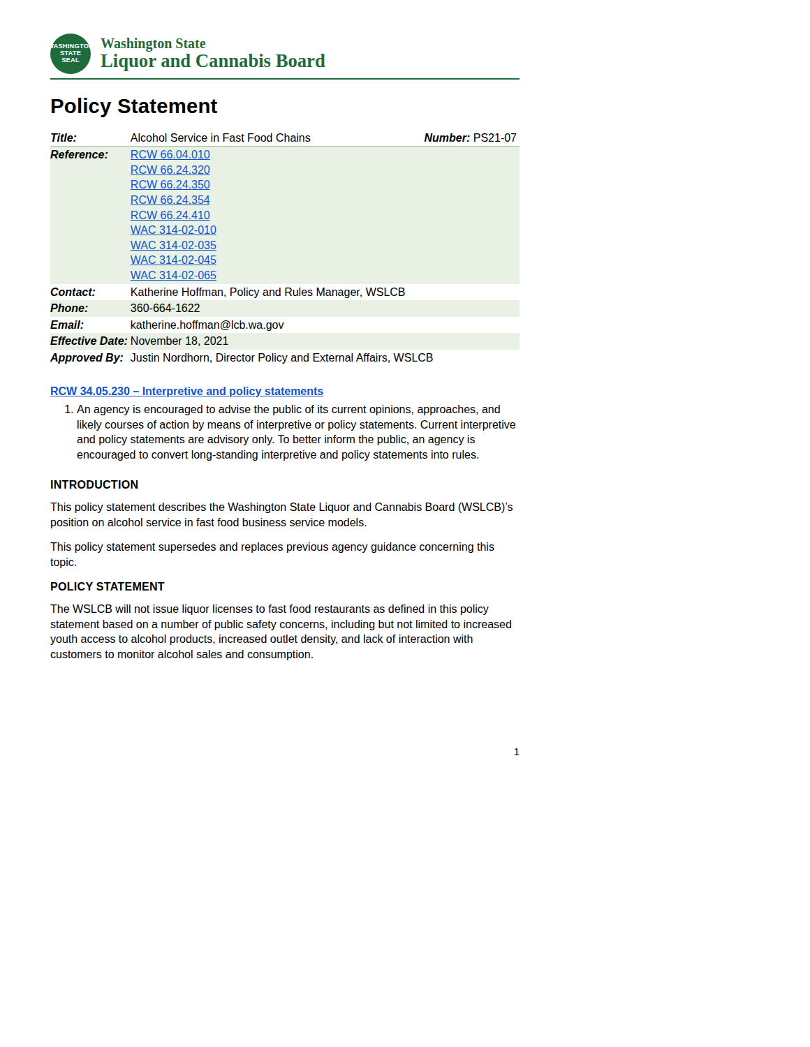WASHINGTON
STATE
SEAL
Washington State Liquor and Cannabis Board
Policy Statement
| Title: | Alcohol Service in Fast Food Chains | Number: PS21-07 |
| Reference: | RCW 66.04.010 RCW 66.24.320 RCW 66.24.350 RCW 66.24.354 RCW 66.24.410 WAC 314-02-010 WAC 314-02-035 WAC 314-02-045 WAC 314-02-065 |
| Contact: | Katherine Hoffman, Policy and Rules Manager, WSLCB |
| Phone: | 360-664-1622 |
| Email : | katherine.hoffman@lcb.wa.gov |
| Effective Date: | November 18, 2021 |
| Approved By: | Justin Nordhorn, Director Policy and External Affairs, WSLCB |
RCW 34.05.230 – Interpretive and policy statements
An agency is encouraged to advise the public of its current opinions, approaches, and likely courses of action by means of interpretive or policy statements. Current interpretive and policy statements are advisory only. To better inform the public, an agency is encouraged to convert long-standing interpretive and policy statements into rules.
INTRODUCTION
This policy statement describes the Washington State Liquor and Cannabis Board (WSLCB)’s position on alcohol service in fast food business service models.
This policy statement supersedes and replaces previous agency guidance concerning this topic.
POLICY STATEMENT
The WSLCB will not issue liquor licenses to fast food restaurants as defined in this policy statement based on a number of public safety concerns, including but not limited to increased youth access to alcohol products, increased outlet density, and lack of interaction with customers to monitor alcohol sales and consumption.
1